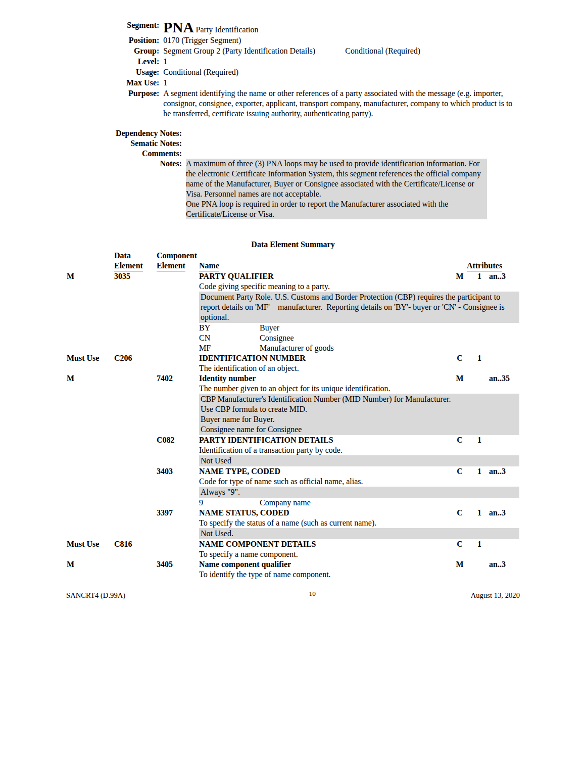| Segment: | PNA Party Identification |
| Position: | 0170 (Trigger Segment) |
| Group: | Segment Group 2 (Party Identification Details) Conditional (Required) |
| Level: | 1 |
| Usage: | Conditional (Required) |
| Max Use: | 1 |
| Purpose: | A segment identifying the name or other references of a party associated with the message (e.g. importer, consignor, consignee, exporter, applicant, transport company, manufacturer, company to which product is to be transferred, certificate issuing authority, authenticating party). |
| Dependency Notes: | |
| Sematic Notes: | |
| Comments: | |
| Notes: | A maximum of three (3) PNA loops may be used to provide identification information. For the electronic Certificate Information System, this segment references the official company name of the Manufacturer, Buyer or Consignee associated with the Certificate/License or Visa. Personnel names are not acceptable. One PNA loop is required in order to report the Manufacturer associated with the Certificate/License or Visa. |
Data Element Summary
| | Data | Component | | |
| | Element | Element | Name | Attributes |
| M | 3035 | | PARTY QUALIFIER | M | 1 | an..3 |
| | | | Code giving specific meaning to a party. |
| | | | Document Party Role. U.S. Customs and Border Protection (CBP) requires the participant to report details on 'MF' – manufacturer. Reporting details on 'BY'- buyer or 'CN' - Consignee is optional. |
| | | | BY Buyer |
| | | | CN Consignee |
| | | | MF Manufacturer of goods |
| Must Use | C206 | | IDENTIFICATION NUMBER | C | 1 | |
| | | | The identification of an object. |
| M | | 7402 | Identity number | M | | an..35 |
| | | | The number given to an object for its unique identification. |
| | | | CBP Manufacturer's Identification Number (MID Number) for Manufacturer. Use CBP formula to create MID. Buyer name for Buyer. Consignee name for Consignee |
| | | C082 | PARTY IDENTIFICATION DETAILS | C | 1 | |
| | | | Identification of a transaction party by code. |
| | | | Not Used |
| | | 3403 | NAME TYPE, CODED | C | 1 | an..3 |
| | | | Code for type of name such as official name, alias. |
| | | | Always "9". |
| | | | 9 Company name |
| | | 3397 | NAME STATUS, CODED | C | 1 | an..3 |
| | | | To specify the status of a name (such as current name). |
| | | | Not Used. |
| Must Use | C816 | | NAME COMPONENT DETAILS | C | 1 | |
| | | | To specify a name component. |
| M | | 3405 | Name component qualifier | M | | an..3 |
| | | | To identify the type of name component. |
| SANCRT4 (D.99A) | 10 | August 13, 2020 |